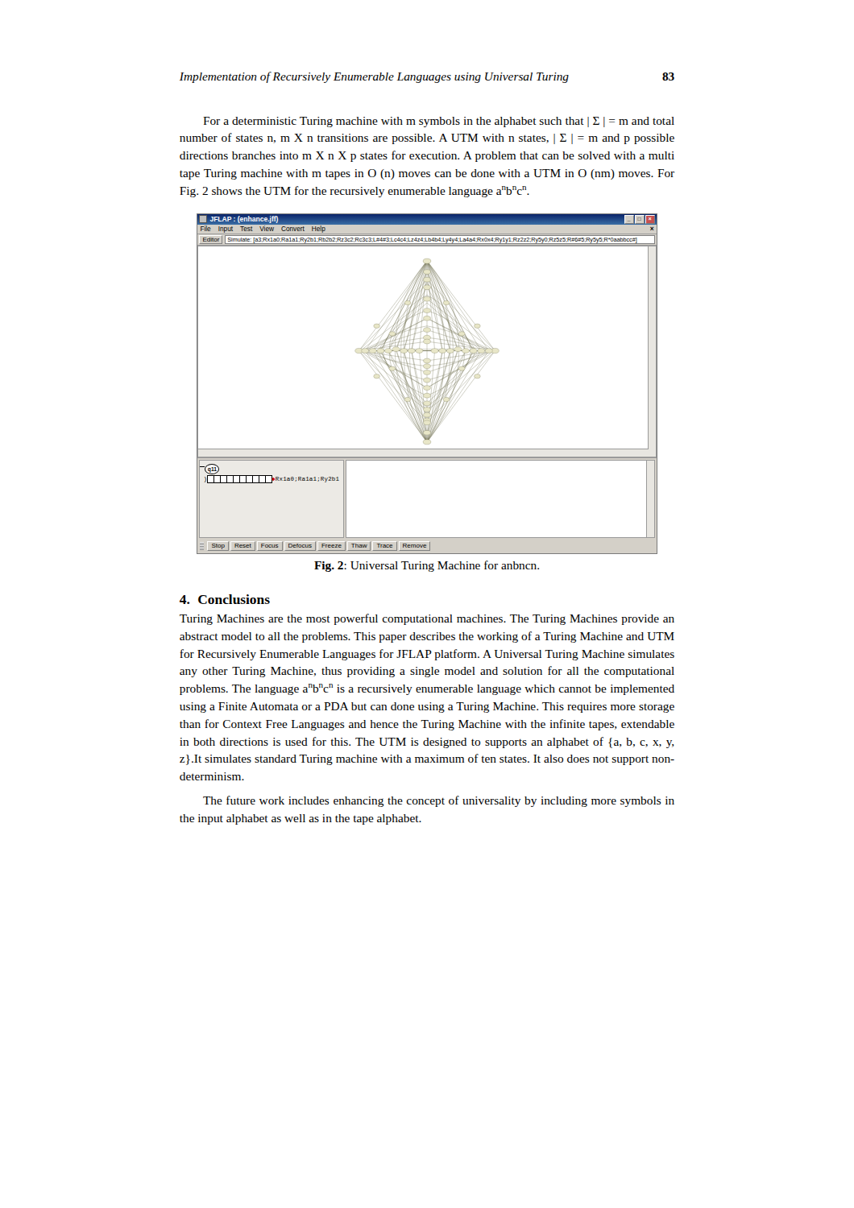Implementation of Recursively Enumerable Languages using Universal Turing 83
For a deterministic Turing machine with m symbols in the alphabet such that | Σ | = m and total number of states n, m X n transitions are possible. A UTM with n states, | Σ | = m and p possible directions branches into m X n X p states for execution. A problem that can be solved with a multi tape Turing machine with m tapes in O (n) moves can be done with a UTM in O (nm) moves. For Fig. 2 shows the UTM for the recursively enumerable language anbncn.
JFLAP : (enhance.jff)
_
□
×
File Input Test View Convert Help ×
Editor
Simulate: [a3;Rx1a0;Ra1a1;Ry2b1;Rb2b2;Rz3c2;Rc3c3;L#4#3;Lc4c4;Lz4z4;Lb4b4;Ly4y4;La4a4;Rx0x4;Ry1y1;Rz2z2;Ry5y0;Rz5z5;R#6#5;Ry5y5;R*0aabbcc#]
q11
) ◆Rx1a0;Ra1a1;Ry2b1
Stop Reset Focus Defocus Freeze Thaw Trace Remove
Fig. 2: Universal Turing Machine for anbncn.
4. Conclusions
Turing Machines are the most powerful computational machines. The Turing Machines provide an abstract model to all the problems. This paper describes the working of a Turing Machine and UTM for Recursively Enumerable Languages for JFLAP platform. A Universal Turing Machine simulates any other Turing Machine, thus providing a single model and solution for all the computational problems. The language anbncn is a recursively enumerable language which cannot be implemented using a Finite Automata or a PDA but can done using a Turing Machine. This requires more storage than for Context Free Languages and hence the Turing Machine with the infinite tapes, extendable in both directions is used for this. The UTM is designed to supports an alphabet of {a, b, c, x, y, z}.It simulates standard Turing machine with a maximum of ten states. It also does not support non-determinism.
The future work includes enhancing the concept of universality by including more symbols in the input alphabet as well as in the tape alphabet.